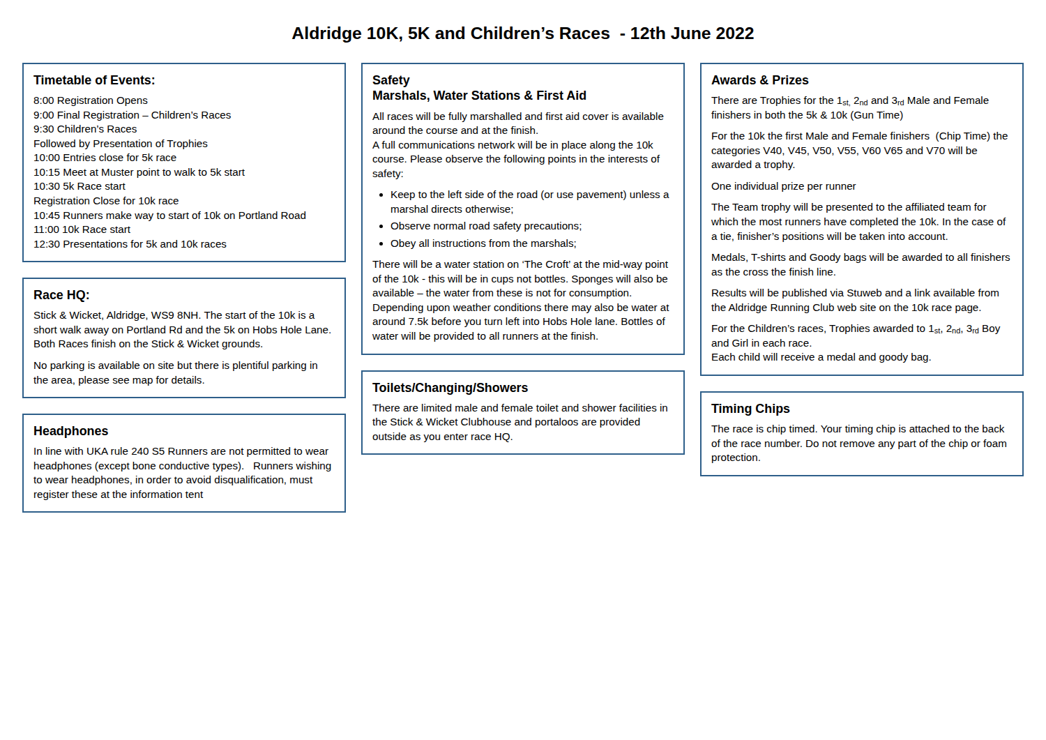Aldridge 10K, 5K and Children’s Races - 12th June 2022
Timetable of Events:
8:00 Registration Opens
9:00 Final Registration – Children’s Races
9:30 Children’s Races
Followed by Presentation of Trophies
10:00 Entries close for 5k race
10:15 Meet at Muster point to walk to 5k start
10:30 5k Race start
Registration Close for 10k race
10:45 Runners make way to start of 10k on Portland Road
11:00 10k Race start
12:30 Presentations for 5k and 10k races
Race HQ:
Stick & Wicket, Aldridge, WS9 8NH. The start of the 10k is a short walk away on Portland Rd and the 5k on Hobs Hole Lane. Both Races finish on the Stick & Wicket grounds.
No parking is available on site but there is plentiful parking in the area, please see map for details.
Headphones
In line with UKA rule 240 S5 Runners are not permitted to wear headphones (except bone conductive types). Runners wishing to wear headphones, in order to avoid disqualification, must register these at the information tent
Safety
Marshals, Water Stations & First Aid
All races will be fully marshalled and first aid cover is available around the course and at the finish.
A full communications network will be in place along the 10k course. Please observe the following points in the interests of safety:
Keep to the left side of the road (or use pavement) unless a marshal directs otherwise;
Observe normal road safety precautions;
Obey all instructions from the marshals;
There will be a water station on ‘The Croft’ at the mid-way point of the 10k - this will be in cups not bottles. Sponges will also be available – the water from these is not for consumption. Depending upon weather conditions there may also be water at around 7.5k before you turn left into Hobs Hole lane. Bottles of water will be provided to all runners at the finish.
Toilets/Changing/Showers
There are limited male and female toilet and shower facilities in the Stick & Wicket Clubhouse and portaloos are provided outside as you enter race HQ.
Awards & Prizes
There are Trophies for the 1st, 2nd and 3rd Male and Female finishers in both the 5k & 10k (Gun Time)
For the 10k the first Male and Female finishers (Chip Time) the categories V40, V45, V50, V55, V60 V65 and V70 will be awarded a trophy.
One individual prize per runner
The Team trophy will be presented to the affiliated team for which the most runners have completed the 10k. In the case of a tie, finisher’s positions will be taken into account.
Medals, T-shirts and Goody bags will be awarded to all finishers as the cross the finish line.
Results will be published via Stuweb and a link available from the Aldridge Running Club web site on the 10k race page.
For the Children’s races, Trophies awarded to 1st, 2nd, 3rd Boy and Girl in each race.
Each child will receive a medal and goody bag.
Timing Chips
The race is chip timed. Your timing chip is attached to the back of the race number. Do not remove any part of the chip or foam protection.